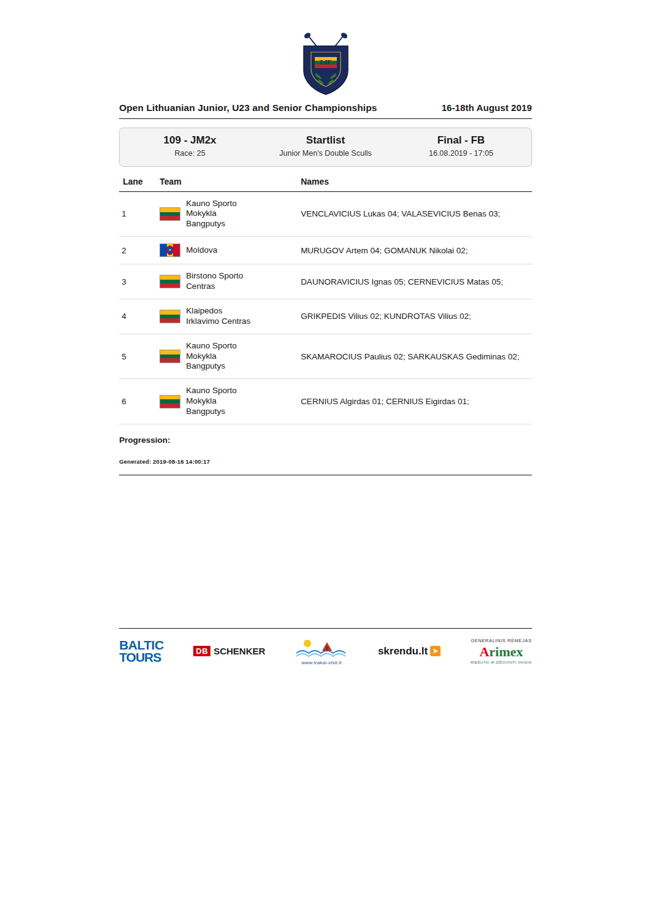LIF
Open Lithuanian Junior, U23 and Senior Championships
16-18th August 2019
109 - JM2x
Race: 25
Startlist
Junior Men's Double Sculls
Final - FB
16.08.2019 - 17:05
| Lane | Team | Names |
| --- | --- | --- |
| 1 | Kauno Sporto Mokykla Bangputys | VENCLAVICIUS Lukas 04; VALASEVICIUS Benas 03; |
| 2 | Moldova | MURUGOV Artem 04; GOMANUK Nikolai 02; |
| 3 | Birstono Sporto Centras | DAUNORAVICIUS Ignas 05; CERNEVICIUS Matas 05; |
| 4 | Klaipedos Irklavimo Centras | GRIKPEDIS Vilius 02; KUNDROTAS Vilius 02; |
| 5 | Kauno Sporto Mokykla Bangputys | SKAMAROCIUS Paulius 02; SARKAUSKAS Gediminas 02; |
| 6 | Kauno Sporto Mokykla Bangputys | CERNIUS Algirdas 01; CERNIUS Eigirdas 01; |
Progression:
Generated: 2019-08-16 14:00:17
BALTIC
TOURS
DB SCHENKER
www.trakai-visit.lt
skrendu.lt➤
GENERALINIS RĖMĖJAS
Arimex
RIEŠUTAI IR DŽIOVINTI VAISIAI